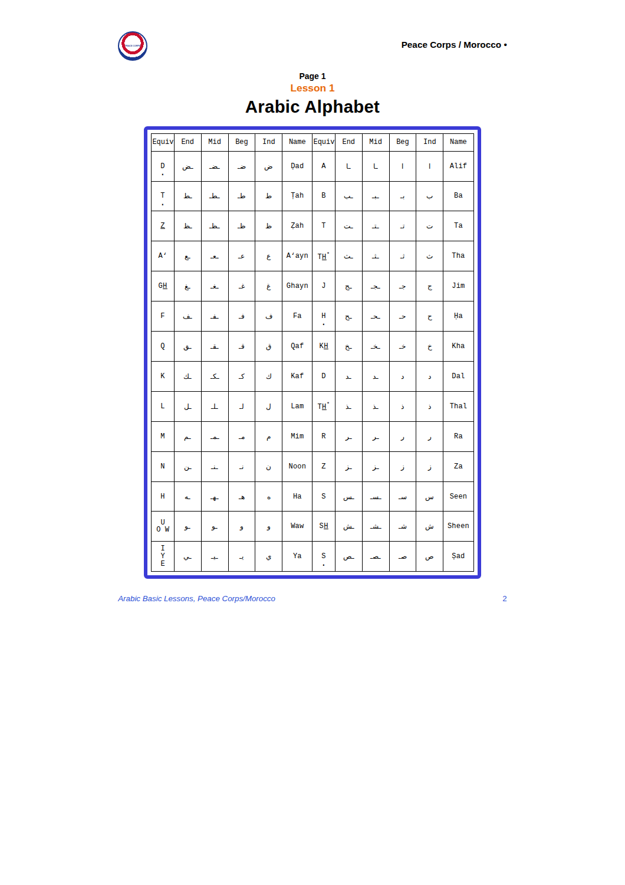Peace Corps / Morocco •
Page 1
Lesson 1
Arabic Alphabet
| Equiv | End | Mid | Beg | Ind | Name | Equiv | End | Mid | Beg | Ind | Name |
| --- | --- | --- | --- | --- | --- | --- | --- | --- | --- | --- | --- |
| D | ـض | ـضـ | ضـ | ض | Ḍad | A | ـا | ـا | ا | ا | Alif |
| T | ـط | ـطـ | طـ | ط | Ṭah | B | ـب | ـبـ | بـ | ب | Ba |
| Z | ـظ | ـظـ | ظـ | ظ | Ẓah | T | ـت | ـتـ | تـ | ت | Ta |
| A‘ | ـع | ـعـ | عـ | ع | A‘ayn | T H * | ـث | ـثـ | ثـ | ث | Tha |
| G H | ـغ | ـغـ | غـ | غ | Ghayn | J | ـج | ـجـ | جـ | ج | Jim |
| F | ـف | ـفـ | فـ | ف | Fa | H | ـح | ـحـ | حـ | ح | Ḥa |
| Q | ـق | ـقـ | قـ | ق | Qaf | K H | ـخ | ـخـ | خـ | خ | Kha |
| K | ـك | ـكـ | كـ | ك | Kaf | D | ـد | ـد | د | د | Dal |
| L | ـل | ـلـ | لـ | ل | Lam | T H * | ـذ | ـذ | ذ | ذ | Thal |
| M | ـم | ـمـ | مـ | م | Mim | R | ـر | ـر | ر | ر | Ra |
| N | ـن | ـنـ | نـ | ن | Noon | Z | ـز | ـز | ز | ز | Za |
| H | ـه | ـهـ | هـ | ه | Ha | S | ـس | ـسـ | سـ | س | Seen |
| U O W | ـو | ـو | و | و | Waw | S H | ـش | ـشـ | شـ | ش | Sheen |
| I Y E | ـي | ـيـ | يـ | ي | Ya | S | ـص | ـصـ | صـ | ص | Ṣad |
Arabic Basic Lessons, Peace Corps/Morocco
2